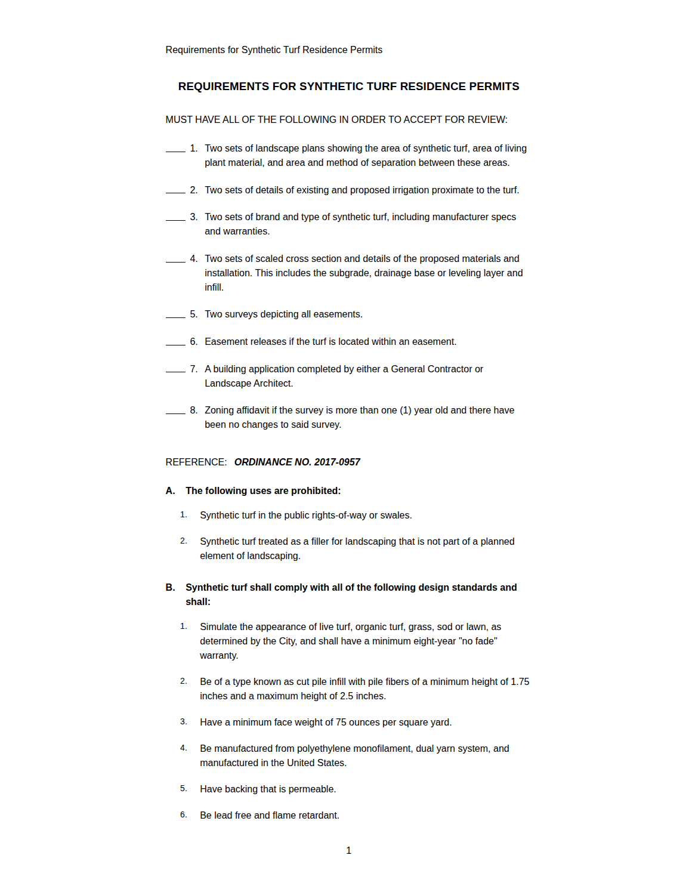Requirements for Synthetic Turf Residence Permits
REQUIREMENTS FOR SYNTHETIC TURF RESIDENCE PERMITS
MUST HAVE ALL OF THE FOLLOWING IN ORDER TO ACCEPT FOR REVIEW:
1. Two sets of landscape plans showing the area of synthetic turf, area of living plant material, and area and method of separation between these areas.
2. Two sets of details of existing and proposed irrigation proximate to the turf.
3. Two sets of brand and type of synthetic turf, including manufacturer specs and warranties.
4. Two sets of scaled cross section and details of the proposed materials and installation. This includes the subgrade, drainage base or leveling layer and infill.
5. Two surveys depicting all easements.
6. Easement releases if the turf is located within an easement.
7. A building application completed by either a General Contractor or Landscape Architect.
8. Zoning affidavit if the survey is more than one (1) year old and there have been no changes to said survey.
REFERENCE: ORDINANCE NO. 2017-0957
A. The following uses are prohibited:
1. Synthetic turf in the public rights-of-way or swales.
2. Synthetic turf treated as a filler for landscaping that is not part of a planned element of landscaping.
B. Synthetic turf shall comply with all of the following design standards and shall:
1. Simulate the appearance of live turf, organic turf, grass, sod or lawn, as determined by the City, and shall have a minimum eight-year "no fade" warranty.
2. Be of a type known as cut pile infill with pile fibers of a minimum height of 1.75 inches and a maximum height of 2.5 inches.
3. Have a minimum face weight of 75 ounces per square yard.
4. Be manufactured from polyethylene monofilament, dual yarn system, and manufactured in the United States.
5. Have backing that is permeable.
6. Be lead free and flame retardant.
1